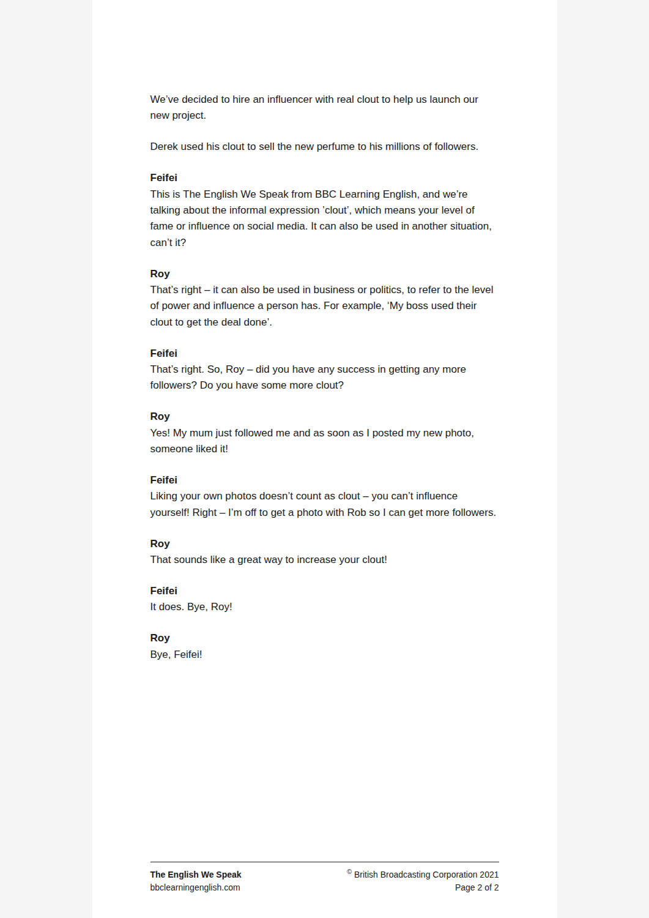We’ve decided to hire an influencer with real clout to help us launch our new project.
Derek used his clout to sell the new perfume to his millions of followers.
Feifei
This is The English We Speak from BBC Learning English, and we’re talking about the informal expression ’clout’, which means your level of fame or influence on social media. It can also be used in another situation, can’t it?
Roy
That’s right – it can also be used in business or politics, to refer to the level of power and influence a person has. For example, ‘My boss used their clout to get the deal done’.
Feifei
That’s right. So, Roy – did you have any success in getting any more followers? Do you have some more clout?
Roy
Yes! My mum just followed me and as soon as I posted my new photo, someone liked it!
Feifei
Liking your own photos doesn’t count as clout – you can’t influence yourself! Right – I’m off to get a photo with Rob so I can get more followers.
Roy
That sounds like a great way to increase your clout!
Feifei
It does. Bye, Roy!
Roy
Bye, Feifei!
The English We Speak bbclearningenglish.com
© British Broadcasting Corporation 2021
Page 2 of 2